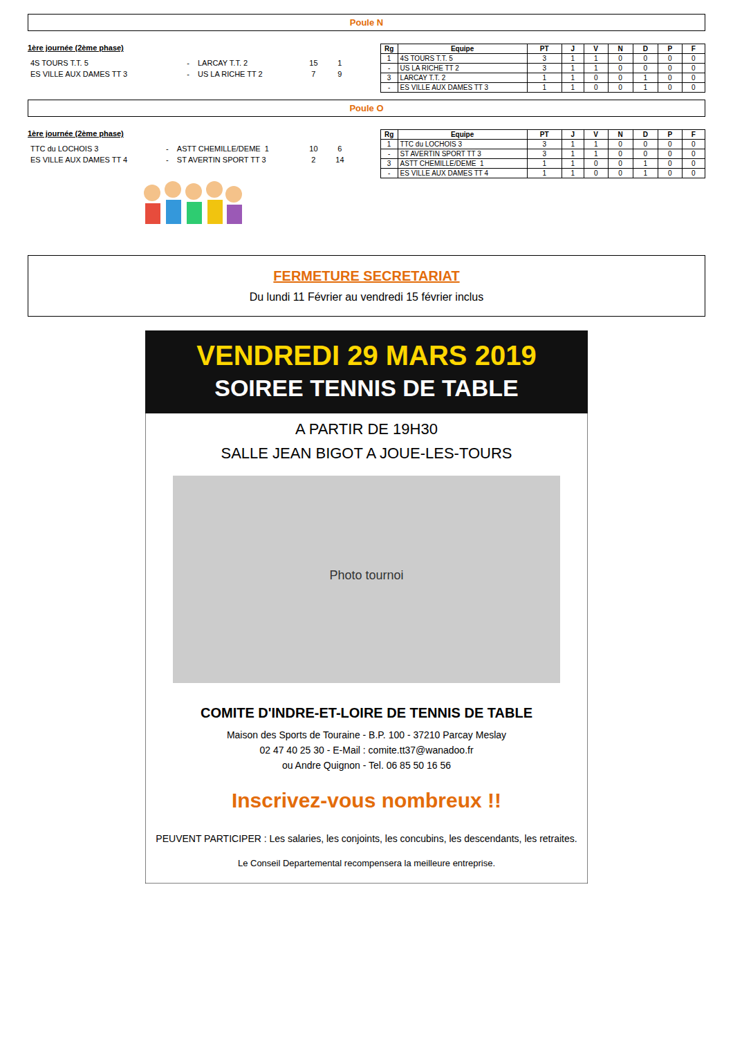Poule N
1ère journée (2ème phase)
| 4S TOURS T.T. 5 | - | LARCAY T.T. 2 | 15 | 1 |
| ES VILLE AUX DAMES TT 3 | - | US LA RICHE TT 2 | 7 | 9 |
| Rg | Equipe | PT | J | V | N | D | P | F |
| --- | --- | --- | --- | --- | --- | --- | --- | --- |
| 1 | 4S TOURS T.T. 5 | 3 | 1 | 1 | 0 | 0 | 0 | 0 |
| - | US LA RICHE TT 2 | 3 | 1 | 1 | 0 | 0 | 0 | 0 |
| 3 | LARCAY T.T. 2 | 1 | 1 | 0 | 0 | 1 | 0 | 0 |
| - | ES VILLE AUX DAMES TT 3 | 1 | 1 | 0 | 0 | 1 | 0 | 0 |
Poule O
1ère journée (2ème phase)
| TTC du LOCHOIS 3 | - | ASTT CHEMILLE/DEME 1 | 10 | 6 |
| ES VILLE AUX DAMES TT 4 | - | ST AVERTIN SPORT TT 3 | 2 | 14 |
| Rg | Equipe | PT | J | V | N | D | P | F |
| --- | --- | --- | --- | --- | --- | --- | --- | --- |
| 1 | TTC du LOCHOIS 3 | 3 | 1 | 1 | 0 | 0 | 0 | 0 |
| - | ST AVERTIN SPORT TT 3 | 3 | 1 | 1 | 0 | 0 | 0 | 0 |
| 3 | ASTT CHEMILLE/DEME 1 | 1 | 1 | 0 | 0 | 1 | 0 | 0 |
| - | ES VILLE AUX DAMES TT 4 | 1 | 1 | 0 | 0 | 1 | 0 | 0 |
FERMETURE SECRETARIAT
Du lundi 11 Février au vendredi 15 février inclus